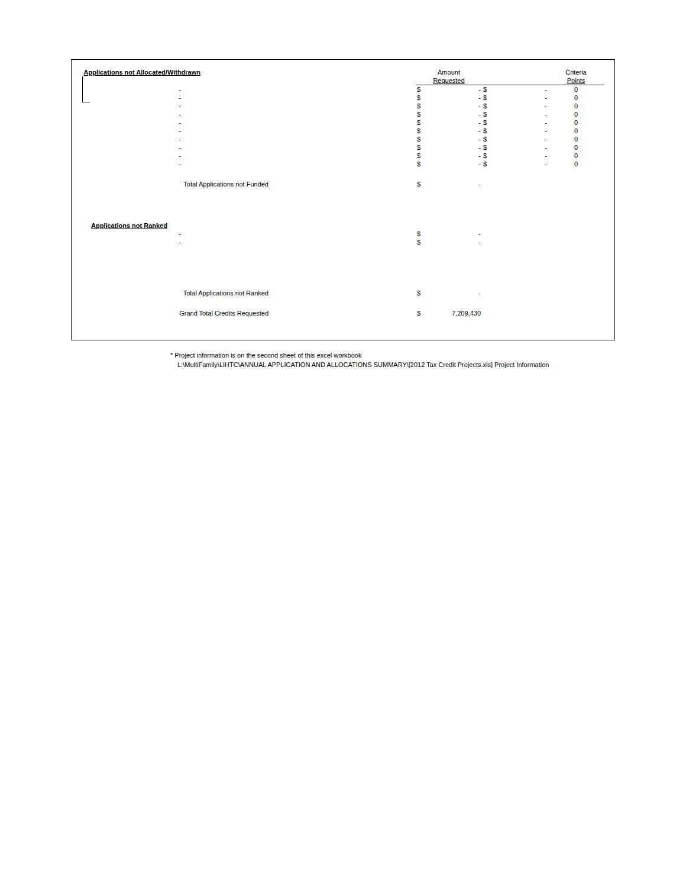| Applications not Allocated/Withdrawn | | Amount | | | Criteria |
| | | | Requested | | | Points |
| | - | | $ | - | $ | - | 0 |
| | - | | $ | - | $ | - | 0 |
| | - | | $ | - | $ | - | 0 |
| | - | | $ | - | $ | - | 0 |
| | - | | $ | - | $ | - | 0 |
| | - | | $ | - | $ | - | 0 |
| | - | | $ | - | $ | - | 0 |
| | - | | $ | - | $ | - | 0 |
| | - | | $ | - | $ | - | 0 |
| | - | | $ | - | $ | - | 0 |
| | Total Applications not Funded | | $ | - | | | |
| | Applications not Ranked | | | | | | |
| | - | | $ | - | | | |
| | - | | $ | - | | | |
| | Total Applications not Ranked | | $ | - | | | |
| | Grand Total Credits Requested | | $ | 7,209,430 | | | |
* Project information is on the second sheet of this excel workbook
L:\MultiFamily\LIHTC\ANNUAL APPLICATION AND ALLOCATIONS SUMMARY\[2012 Tax Credit Projects.xls] Project Information